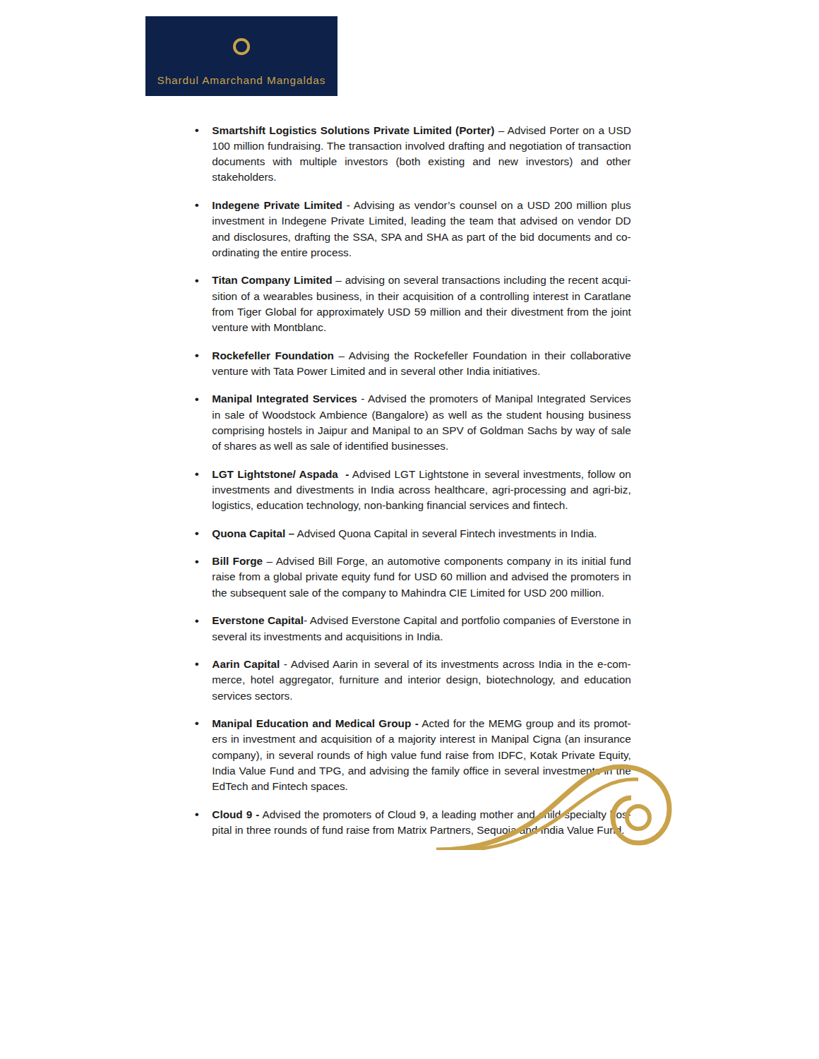Shardul Amarchand Mangaldas
Smartshift Logistics Solutions Private Limited (Porter) – Advised Porter on a USD 100 million fundraising. The transaction involved drafting and negotiation of transaction documents with multiple investors (both existing and new investors) and other stakeholders.
Indegene Private Limited - Advising as vendor’s counsel on a USD 200 million plus investment in Indegene Private Limited, leading the team that advised on vendor DD and disclosures, drafting the SSA, SPA and SHA as part of the bid documents and coordinating the entire process.
Titan Company Limited – advising on several transactions including the recent acquisition of a wearables business, in their acquisition of a controlling interest in Caratlane from Tiger Global for approximately USD 59 million and their divestment from the joint venture with Montblanc.
Rockefeller Foundation – Advising the Rockefeller Foundation in their collaborative venture with Tata Power Limited and in several other India initiatives.
Manipal Integrated Services - Advised the promoters of Manipal Integrated Services in sale of Woodstock Ambience (Bangalore) as well as the student housing business comprising hostels in Jaipur and Manipal to an SPV of Goldman Sachs by way of sale of shares as well as sale of identified businesses.
LGT Lightstone/ Aspada - Advised LGT Lightstone in several investments, follow on investments and divestments in India across healthcare, agri-processing and agri-biz, logistics, education technology, non-banking financial services and fintech.
Quona Capital – Advised Quona Capital in several Fintech investments in India.
Bill Forge – Advised Bill Forge, an automotive components company in its initial fund raise from a global private equity fund for USD 60 million and advised the promoters in the subsequent sale of the company to Mahindra CIE Limited for USD 200 million.
Everstone Capital- Advised Everstone Capital and portfolio companies of Everstone in several its investments and acquisitions in India.
Aarin Capital - Advised Aarin in several of its investments across India in the e-commerce, hotel aggregator, furniture and interior design, biotechnology, and education services sectors.
Manipal Education and Medical Group - Acted for the MEMG group and its promoters in investment and acquisition of a majority interest in Manipal Cigna (an insurance company), in several rounds of high value fund raise from IDFC, Kotak Private Equity, India Value Fund and TPG, and advising the family office in several investments in the EdTech and Fintech spaces.
Cloud 9 - Advised the promoters of Cloud 9, a leading mother and child specialty hospital in three rounds of fund raise from Matrix Partners, Sequoia and India Value Fund.